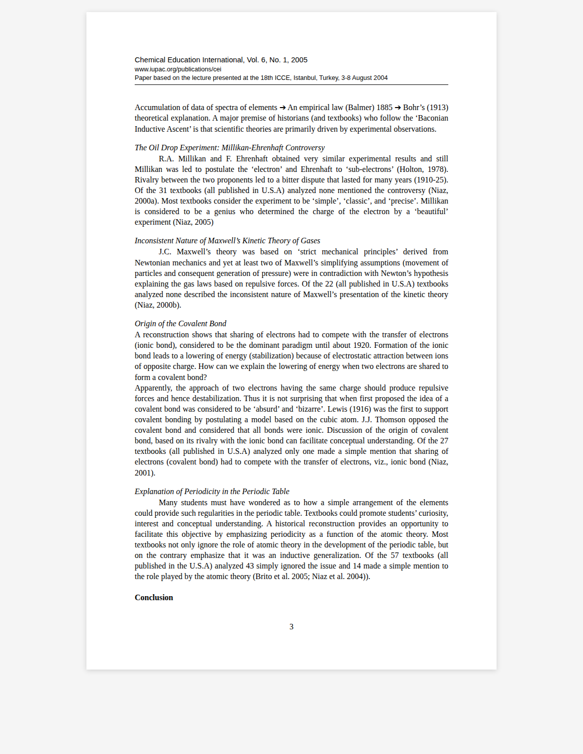Chemical Education International, Vol. 6, No. 1, 2005
www.iupac.org/publications/cei
Paper based on the lecture presented at the 18th ICCE, Istanbul, Turkey, 3-8 August 2004
Accumulation of data of spectra of elements ➔ An empirical law (Balmer) 1885 ➔ Bohr’s (1913) theoretical explanation. A major premise of historians (and textbooks) who follow the ‘Baconian Inductive Ascent’ is that scientific theories are primarily driven by experimental observations.
The Oil Drop Experiment: Millikan-Ehrenhaft Controversy
R.A. Millikan and F. Ehrenhaft obtained very similar experimental results and still Millikan was led to postulate the ‘electron’ and Ehrenhaft to ‘sub-electrons’ (Holton, 1978). Rivalry between the two proponents led to a bitter dispute that lasted for many years (1910-25). Of the 31 textbooks (all published in U.S.A) analyzed none mentioned the controversy (Niaz, 2000a). Most textbooks consider the experiment to be ‘simple’, ‘classic’, and ‘precise’. Millikan is considered to be a genius who determined the charge of the electron by a ‘beautiful’ experiment (Niaz, 2005)
Inconsistent Nature of Maxwell’s Kinetic Theory of Gases
J.C. Maxwell’s theory was based on ‘strict mechanical principles’ derived from Newtonian mechanics and yet at least two of Maxwell’s simplifying assumptions (movement of particles and consequent generation of pressure) were in contradiction with Newton’s hypothesis explaining the gas laws based on repulsive forces. Of the 22 (all published in U.S.A) textbooks analyzed none described the inconsistent nature of Maxwell’s presentation of the kinetic theory (Niaz, 2000b).
Origin of the Covalent Bond
A reconstruction shows that sharing of electrons had to compete with the transfer of electrons (ionic bond), considered to be the dominant paradigm until about 1920. Formation of the ionic bond leads to a lowering of energy (stabilization) because of electrostatic attraction between ions of opposite charge. How can we explain the lowering of energy when two electrons are shared to form a covalent bond?
Apparently, the approach of two electrons having the same charge should produce repulsive forces and hence destabilization. Thus it is not surprising that when first proposed the idea of a covalent bond was considered to be ‘absurd’ and ‘bizarre’. Lewis (1916) was the first to support covalent bonding by postulating a model based on the cubic atom. J.J. Thomson opposed the covalent bond and considered that all bonds were ionic. Discussion of the origin of covalent bond, based on its rivalry with the ionic bond can facilitate conceptual understanding. Of the 27 textbooks (all published in U.S.A) analyzed only one made a simple mention that sharing of electrons (covalent bond) had to compete with the transfer of electrons, viz., ionic bond (Niaz, 2001).
Explanation of Periodicity in the Periodic Table
Many students must have wondered as to how a simple arrangement of the elements could provide such regularities in the periodic table. Textbooks could promote students’ curiosity, interest and conceptual understanding. A historical reconstruction provides an opportunity to facilitate this objective by emphasizing periodicity as a function of the atomic theory. Most textbooks not only ignore the role of atomic theory in the development of the periodic table, but on the contrary emphasize that it was an inductive generalization. Of the 57 textbooks (all published in the U.S.A) analyzed 43 simply ignored the issue and 14 made a simple mention to the role played by the atomic theory (Brito et al. 2005; Niaz et al. 2004)).
Conclusion
3